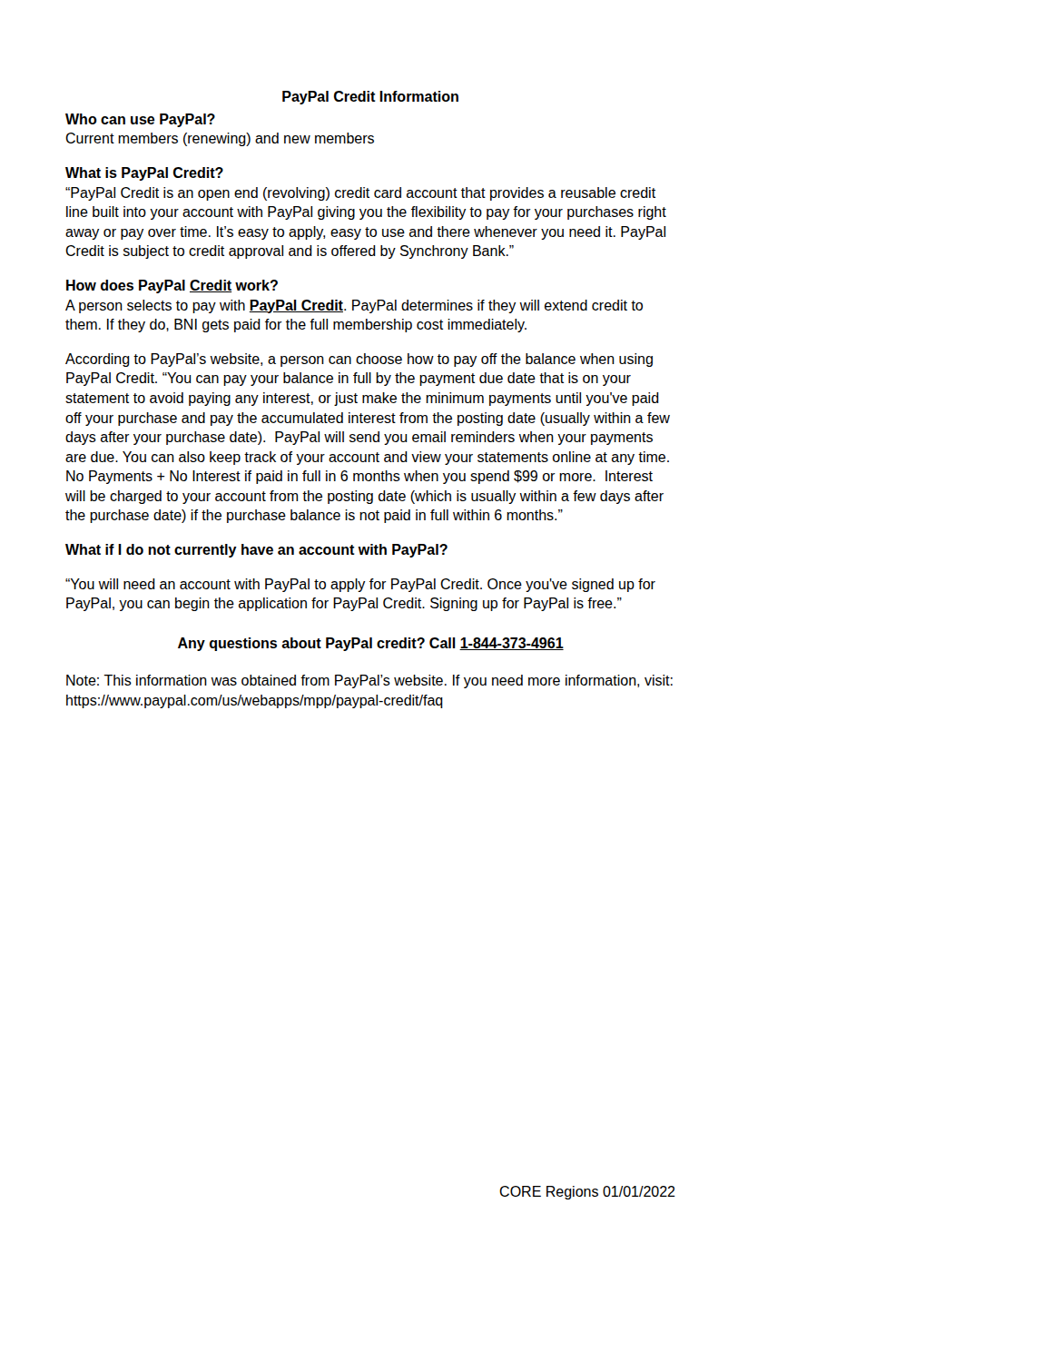PayPal Credit Information
Who can use PayPal?
Current members (renewing) and new members
What is PayPal Credit?
“PayPal Credit is an open end (revolving) credit card account that provides a reusable credit line built into your account with PayPal giving you the flexibility to pay for your purchases right away or pay over time. It’s easy to apply, easy to use and there whenever you need it. PayPal Credit is subject to credit approval and is offered by Synchrony Bank.”
How does PayPal Credit work?
A person selects to pay with PayPal Credit. PayPal determines if they will extend credit to them. If they do, BNI gets paid for the full membership cost immediately.
According to PayPal’s website, a person can choose how to pay off the balance when using PayPal Credit. “You can pay your balance in full by the payment due date that is on your statement to avoid paying any interest, or just make the minimum payments until you've paid off your purchase and pay the accumulated interest from the posting date (usually within a few days after your purchase date). PayPal will send you email reminders when your payments are due. You can also keep track of your account and view your statements online at any time. No Payments + No Interest if paid in full in 6 months when you spend $99 or more. Interest will be charged to your account from the posting date (which is usually within a few days after the purchase date) if the purchase balance is not paid in full within 6 months.”
What if I do not currently have an account with PayPal?
“You will need an account with PayPal to apply for PayPal Credit. Once you've signed up for PayPal, you can begin the application for PayPal Credit. Signing up for PayPal is free.”
Any questions about PayPal credit? Call 1-844-373-4961
Note: This information was obtained from PayPal’s website. If you need more information, visit:
https://www.paypal.com/us/webapps/mpp/paypal-credit/faq
CORE Regions 01/01/2022